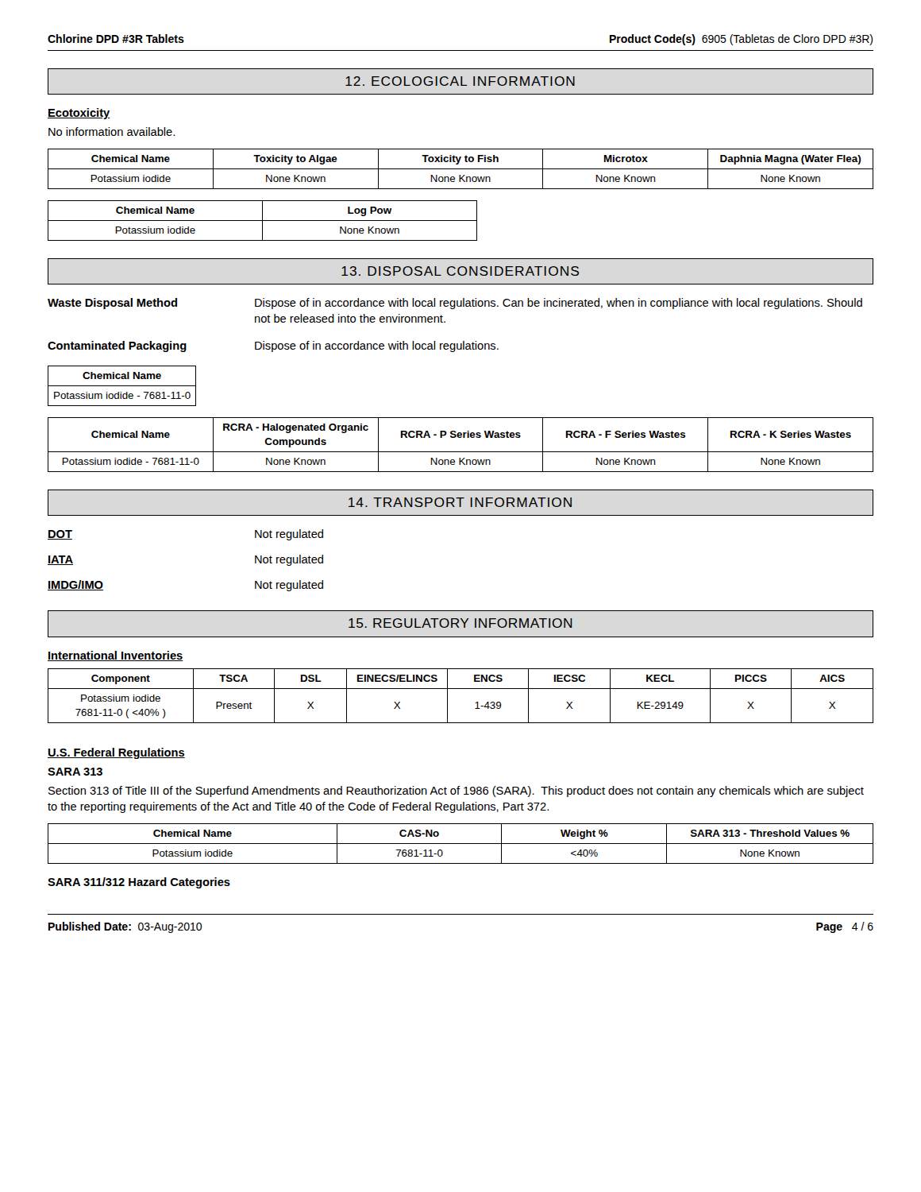Chlorine DPD #3R Tablets
Product Code(s) 6905 (Tabletas de Cloro DPD #3R)
12. ECOLOGICAL INFORMATION
Ecotoxicity
No information available.
| Chemical Name | Toxicity to Algae | Toxicity to Fish | Microtox | Daphnia Magna (Water Flea) |
| --- | --- | --- | --- | --- |
| Potassium iodide | None Known | None Known | None Known | None Known |
| Chemical Name | Log Pow |
| --- | --- |
| Potassium iodide | None Known |
13. DISPOSAL CONSIDERATIONS
Waste Disposal Method
Dispose of in accordance with local regulations. Can be incinerated, when in compliance with local regulations. Should not be released into the environment.
Contaminated Packaging
Dispose of in accordance with local regulations.
| Chemical Name |
| --- |
| Potassium iodide - 7681-11-0 |
| Chemical Name | RCRA - Halogenated Organic Compounds | RCRA - P Series Wastes | RCRA - F Series Wastes | RCRA - K Series Wastes |
| --- | --- | --- | --- | --- |
| Potassium iodide - 7681-11-0 | None Known | None Known | None Known | None Known |
14. TRANSPORT INFORMATION
DOT
Not regulated
IATA
Not regulated
IMDG/IMO
Not regulated
15. REGULATORY INFORMATION
International Inventories
| Component | TSCA | DSL | EINECS/ELINCS | ENCS | IECSC | KECL | PICCS | AICS |
| --- | --- | --- | --- | --- | --- | --- | --- | --- |
| Potassium iodide 7681-11-0 ( <40% ) | Present | X | X | 1-439 | X | KE-29149 | X | X |
U.S. Federal Regulations
SARA 313
Section 313 of Title III of the Superfund Amendments and Reauthorization Act of 1986 (SARA). This product does not contain any chemicals which are subject to the reporting requirements of the Act and Title 40 of the Code of Federal Regulations, Part 372.
| Chemical Name | CAS-No | Weight % | SARA 313 - Threshold Values % |
| --- | --- | --- | --- |
| Potassium iodide | 7681-11-0 | <40% | None Known |
SARA 311/312 Hazard Categories
Published Date: 03-Aug-2010
Page 4 / 6